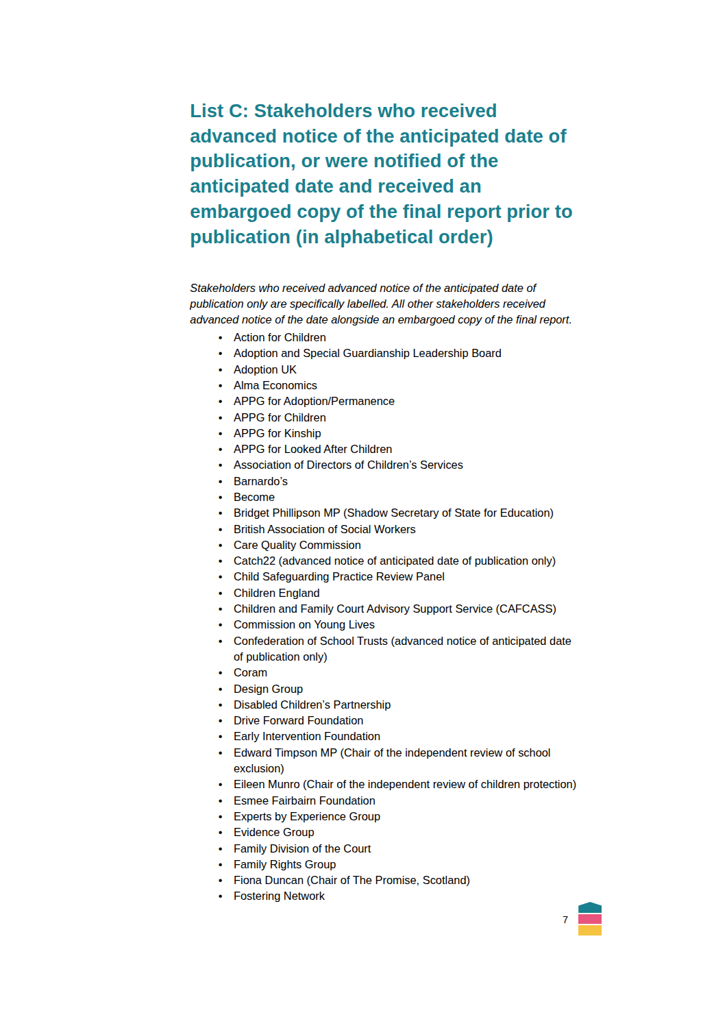List C: Stakeholders who received advanced notice of the anticipated date of publication, or were notified of the anticipated date and received an embargoed copy of the final report prior to publication (in alphabetical order)
Stakeholders who received advanced notice of the anticipated date of publication only are specifically labelled. All other stakeholders received advanced notice of the date alongside an embargoed copy of the final report.
Action for Children
Adoption and Special Guardianship Leadership Board
Adoption UK
Alma Economics
APPG for Adoption/Permanence
APPG for Children
APPG for Kinship
APPG for Looked After Children
Association of Directors of Children’s Services
Barnardo’s
Become
Bridget Phillipson MP (Shadow Secretary of State for Education)
British Association of Social Workers
Care Quality Commission
Catch22 (advanced notice of anticipated date of publication only)
Child Safeguarding Practice Review Panel
Children England
Children and Family Court Advisory Support Service (CAFCASS)
Commission on Young Lives
Confederation of School Trusts (advanced notice of anticipated date of publication only)
Coram
Design Group
Disabled Children’s Partnership
Drive Forward Foundation
Early Intervention Foundation
Edward Timpson MP (Chair of the independent review of school exclusion)
Eileen Munro (Chair of the independent review of children protection)
Esmee Fairbairn Foundation
Experts by Experience Group
Evidence Group
Family Division of the Court
Family Rights Group
Fiona Duncan (Chair of The Promise, Scotland)
Fostering Network
7